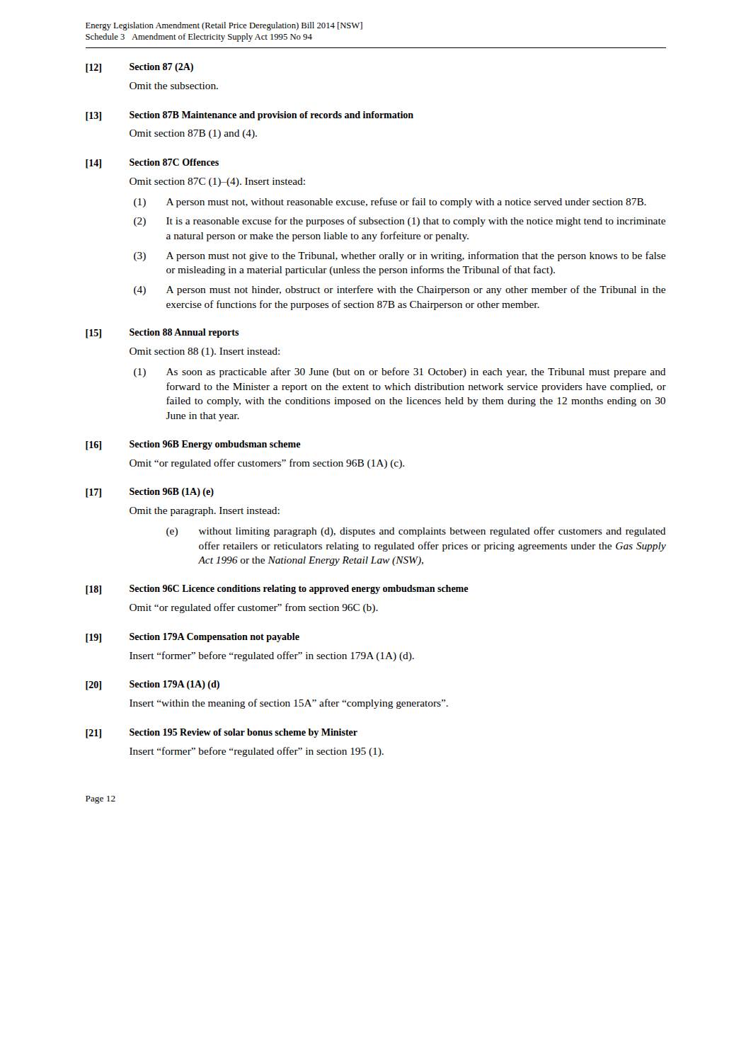Energy Legislation Amendment (Retail Price Deregulation) Bill 2014 [NSW]
Schedule 3 Amendment of Electricity Supply Act 1995 No 94
[12]
Section 87 (2A)
Omit the subsection.
[13]
Section 87B Maintenance and provision of records and information
Omit section 87B (1) and (4).
[14]
Section 87C Offences
Omit section 87C (1)–(4). Insert instead:
(1)
A person must not, without reasonable excuse, refuse or fail to comply with a notice served under section 87B.
(2)
It is a reasonable excuse for the purposes of subsection (1) that to comply with the notice might tend to incriminate a natural person or make the person liable to any forfeiture or penalty.
(3)
A person must not give to the Tribunal, whether orally or in writing, information that the person knows to be false or misleading in a material particular (unless the person informs the Tribunal of that fact).
(4)
A person must not hinder, obstruct or interfere with the Chairperson or any other member of the Tribunal in the exercise of functions for the purposes of section 87B as Chairperson or other member.
[15]
Section 88 Annual reports
Omit section 88 (1). Insert instead:
(1)
As soon as practicable after 30 June (but on or before 31 October) in each year, the Tribunal must prepare and forward to the Minister a report on the extent to which distribution network service providers have complied, or failed to comply, with the conditions imposed on the licences held by them during the 12 months ending on 30 June in that year.
[16]
Section 96B Energy ombudsman scheme
Omit “or regulated offer customers” from section 96B (1A) (c).
[17]
Section 96B (1A) (e)
Omit the paragraph. Insert instead:
(e)
without limiting paragraph (d), disputes and complaints between regulated offer customers and regulated offer retailers or reticulators relating to regulated offer prices or pricing agreements under the Gas Supply Act 1996 or the National Energy Retail Law (NSW),
[18]
Section 96C Licence conditions relating to approved energy ombudsman scheme
Omit “or regulated offer customer” from section 96C (b).
[19]
Section 179A Compensation not payable
Insert “former” before “regulated offer” in section 179A (1A) (d).
[20]
Section 179A (1A) (d)
Insert “within the meaning of section 15A” after “complying generators”.
[21]
Section 195 Review of solar bonus scheme by Minister
Insert “former” before “regulated offer” in section 195 (1).
Page 12